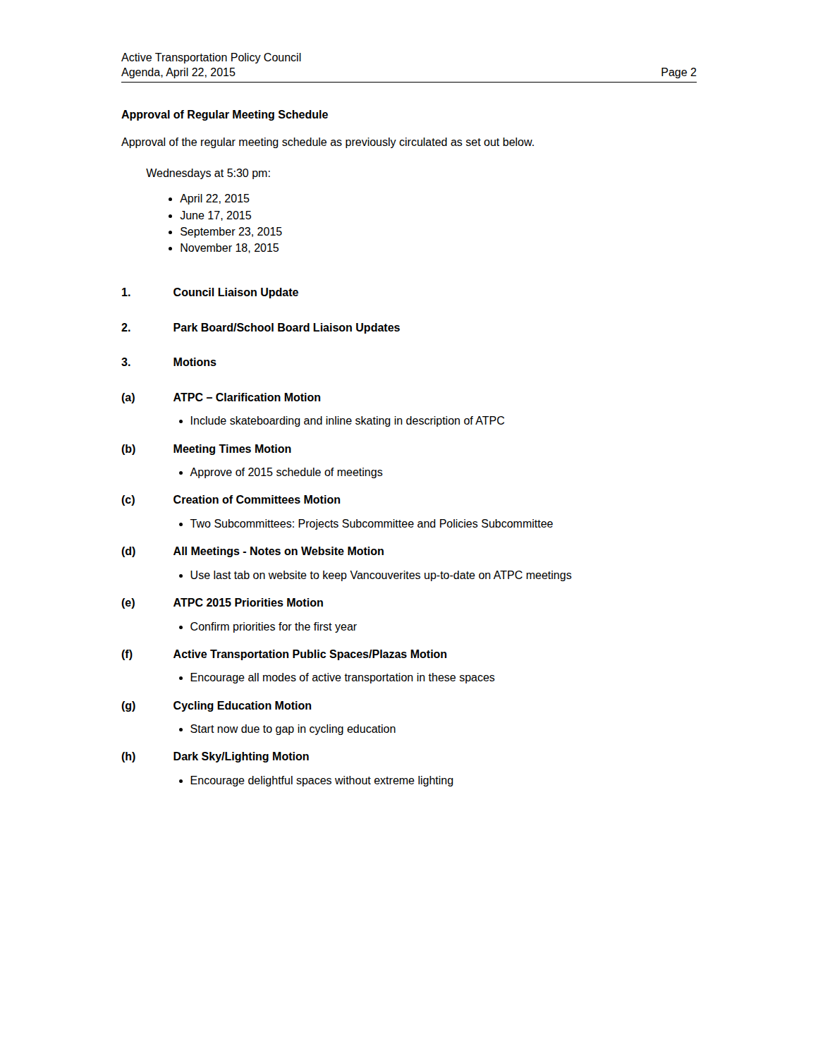Active Transportation Policy Council
Agenda, April 22, 2015
Page 2
Approval of Regular Meeting Schedule
Approval of the regular meeting schedule as previously circulated as set out below.
Wednesdays at 5:30 pm:
April 22, 2015
June 17, 2015
September 23, 2015
November 18, 2015
1. Council Liaison Update
2. Park Board/School Board Liaison Updates
3. Motions
(a)
ATPC – Clarification Motion
Include skateboarding and inline skating in description of ATPC
(b)
Meeting Times Motion
Approve of 2015 schedule of meetings
(c)
Creation of Committees Motion
Two Subcommittees: Projects Subcommittee and Policies Subcommittee
(d)
All Meetings - Notes on Website Motion
Use last tab on website to keep Vancouverites up-to-date on ATPC meetings
(e)
ATPC 2015 Priorities Motion
Confirm priorities for the first year
(f)
Active Transportation Public Spaces/Plazas Motion
Encourage all modes of active transportation in these spaces
(g)
Cycling Education Motion
Start now due to gap in cycling education
(h)
Dark Sky/Lighting Motion
Encourage delightful spaces without extreme lighting